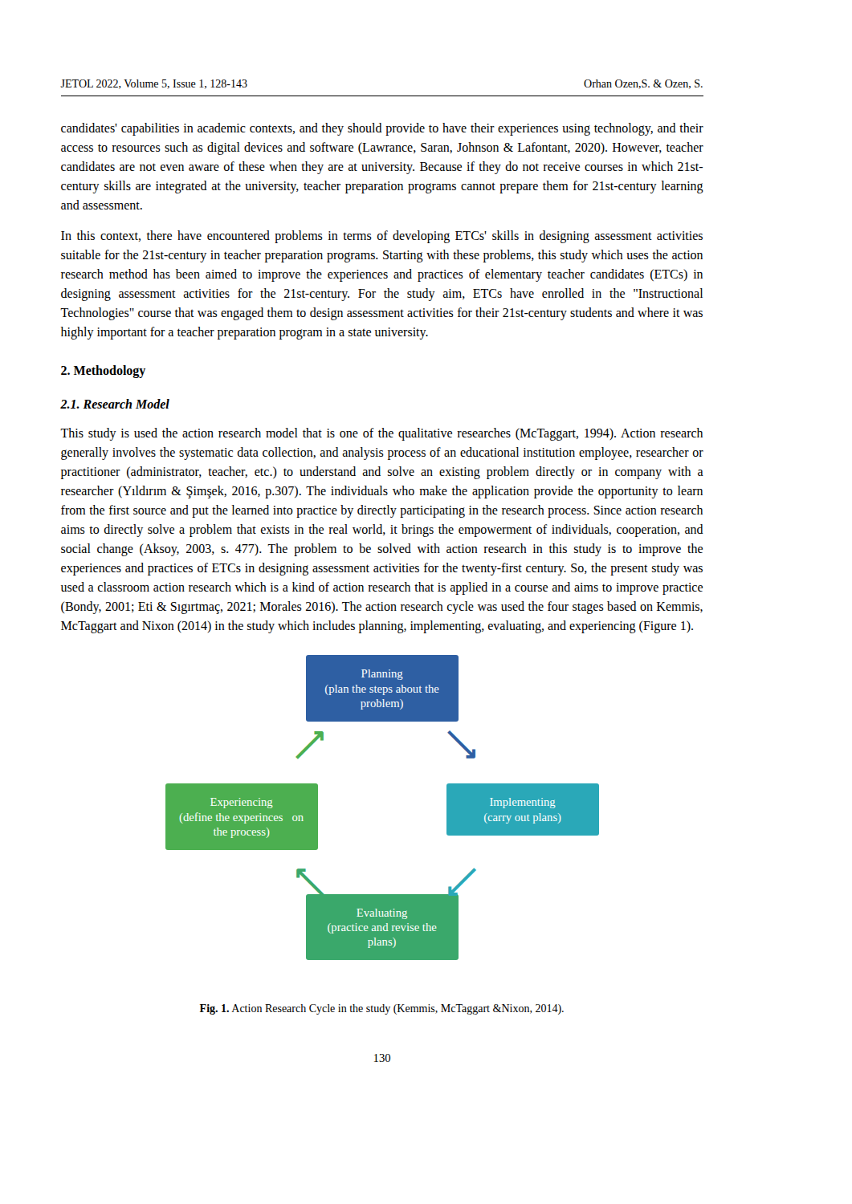JETOL 2022, Volume 5, Issue 1, 128-143 Orhan Ozen,S. & Ozen, S.
candidates' capabilities in academic contexts, and they should provide to have their experiences using technology, and their access to resources such as digital devices and software (Lawrance, Saran, Johnson & Lafontant, 2020). However, teacher candidates are not even aware of these when they are at university. Because if they do not receive courses in which 21st-century skills are integrated at the university, teacher preparation programs cannot prepare them for 21st-century learning and assessment.
In this context, there have encountered problems in terms of developing ETCs' skills in designing assessment activities suitable for the 21st-century in teacher preparation programs. Starting with these problems, this study which uses the action research method has been aimed to improve the experiences and practices of elementary teacher candidates (ETCs) in designing assessment activities for the 21st-century. For the study aim, ETCs have enrolled in the "Instructional Technologies" course that was engaged them to design assessment activities for their 21st-century students and where it was highly important for a teacher preparation program in a state university.
2. Methodology
2.1. Research Model
This study is used the action research model that is one of the qualitative researches (McTaggart, 1994). Action research generally involves the systematic data collection, and analysis process of an educational institution employee, researcher or practitioner (administrator, teacher, etc.) to understand and solve an existing problem directly or in company with a researcher (Yıldırım & Şimşek, 2016, p.307). The individuals who make the application provide the opportunity to learn from the first source and put the learned into practice by directly participating in the research process. Since action research aims to directly solve a problem that exists in the real world, it brings the empowerment of individuals, cooperation, and social change (Aksoy, 2003, s. 477). The problem to be solved with action research in this study is to improve the experiences and practices of ETCs in designing assessment activities for the twenty-first century. So, the present study was used a classroom action research which is a kind of action research that is applied in a course and aims to improve practice (Bondy, 2001; Eti & Sıgırtmaç, 2021; Morales 2016). The action research cycle was used the four stages based on Kemmis, McTaggart and Nixon (2014) in the study which includes planning, implementing, evaluating, and experiencing (Figure 1).
Planning (plan the steps about the problem)
Implementing (carry out plans)
Evaluating (practice and revise the plans)
Experiencing (define the experinces on the process)
⟶ ⟶ ⟶ ⟶
Fig. 1. Action Research Cycle in the study (Kemmis, McTaggart &Nixon, 2014).
130